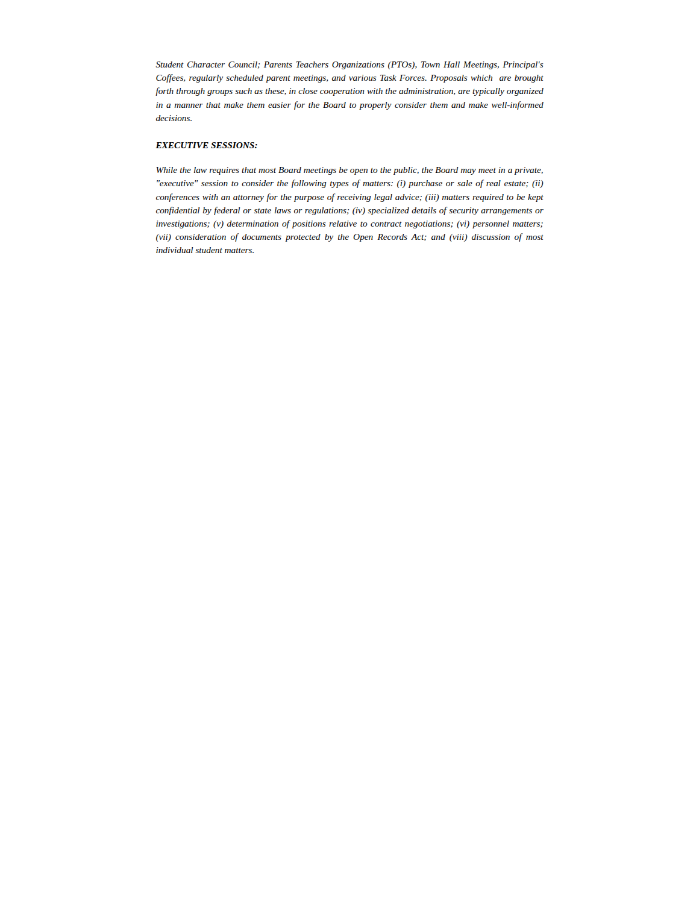Student Character Council; Parents Teachers Organizations (PTOs), Town Hall Meetings, Principal's Coffees, regularly scheduled parent meetings, and various Task Forces. Proposals which are brought forth through groups such as these, in close cooperation with the administration, are typically organized in a manner that make them easier for the Board to properly consider them and make well-informed decisions.
EXECUTIVE SESSIONS:
While the law requires that most Board meetings be open to the public, the Board may meet in a private, "executive" session to consider the following types of matters: (i) purchase or sale of real estate; (ii) conferences with an attorney for the purpose of receiving legal advice; (iii) matters required to be kept confidential by federal or state laws or regulations; (iv) specialized details of security arrangements or investigations; (v) determination of positions relative to contract negotiations; (vi) personnel matters; (vii) consideration of documents protected by the Open Records Act; and (viii) discussion of most individual student matters.